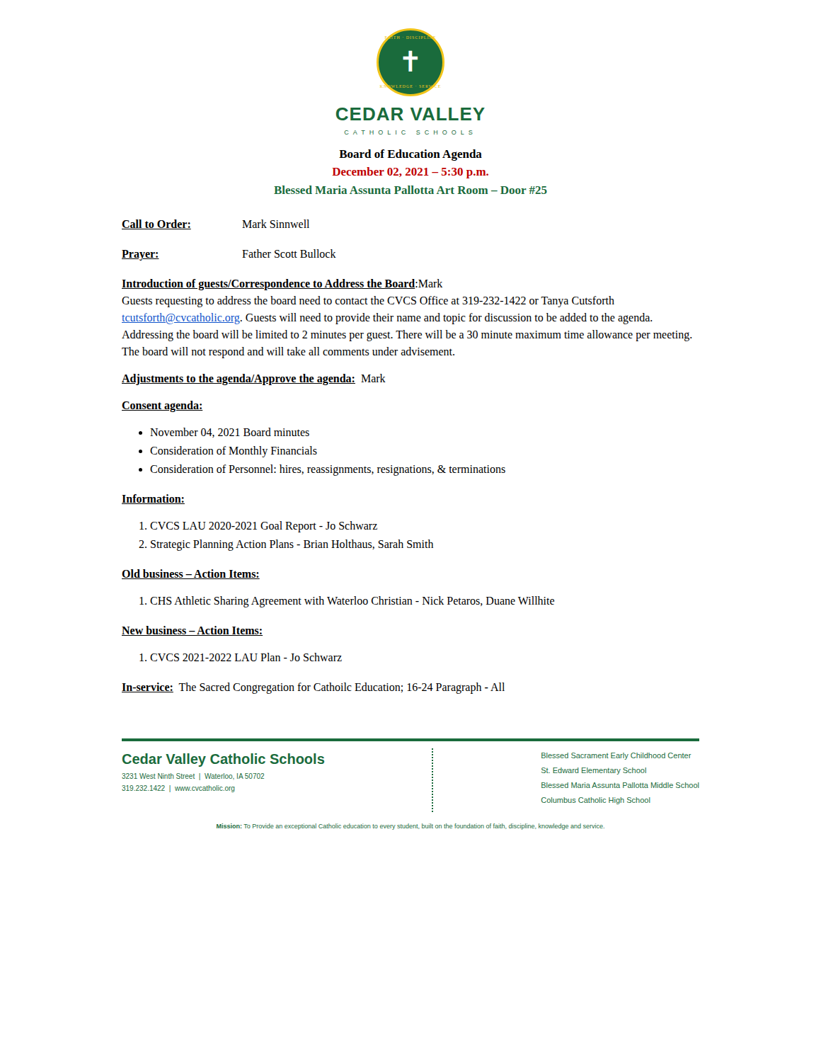FAITH · DISCIPLINE ✝ KNOWLEDGE · SERVICE
CEDAR VALLEY
CATHOLIC SCHOOLS
Board of Education Agenda
December 02, 2021 – 5:30 p.m.
Blessed Maria Assunta Pallotta Art Room – Door #25
Call to Order: Mark Sinnwell
Prayer: Father Scott Bullock
Introduction of guests/Correspondence to Address the Board:Mark
Guests requesting to address the board need to contact the CVCS Office at 319-232-1422 or Tanya Cutsforth tcutsforth@cvcatholic.org. Guests will need to provide their name and topic for discussion to be added to the agenda. Addressing the board will be limited to 2 minutes per guest. There will be a 30 minute maximum time allowance per meeting. The board will not respond and will take all comments under advisement.
Adjustments to the agenda/Approve the agenda: Mark
Consent agenda:
November 04, 2021 Board minutes
Consideration of Monthly Financials
Consideration of Personnel: hires, reassignments, resignations, & terminations
Information:
CVCS LAU 2020-2021 Goal Report - Jo Schwarz
Strategic Planning Action Plans - Brian Holthaus, Sarah Smith
Old business – Action Items:
CHS Athletic Sharing Agreement with Waterloo Christian - Nick Petaros, Duane Willhite
New business – Action Items:
CVCS 2021-2022 LAU Plan - Jo Schwarz
In-service: The Sacred Congregation for Cathoilc Education; 16-24 Paragraph - All
Cedar Valley Catholic Schools
3231 West Ninth Street | Waterloo, IA 50702
319.232.1422 | www.cvcatholic.org
Blessed Sacrament Early Childhood Center
St. Edward Elementary School
Blessed Maria Assunta Pallotta Middle School
Columbus Catholic High School
Mission: To Provide an exceptional Catholic education to every student, built on the foundation of faith, discipline, knowledge and service.